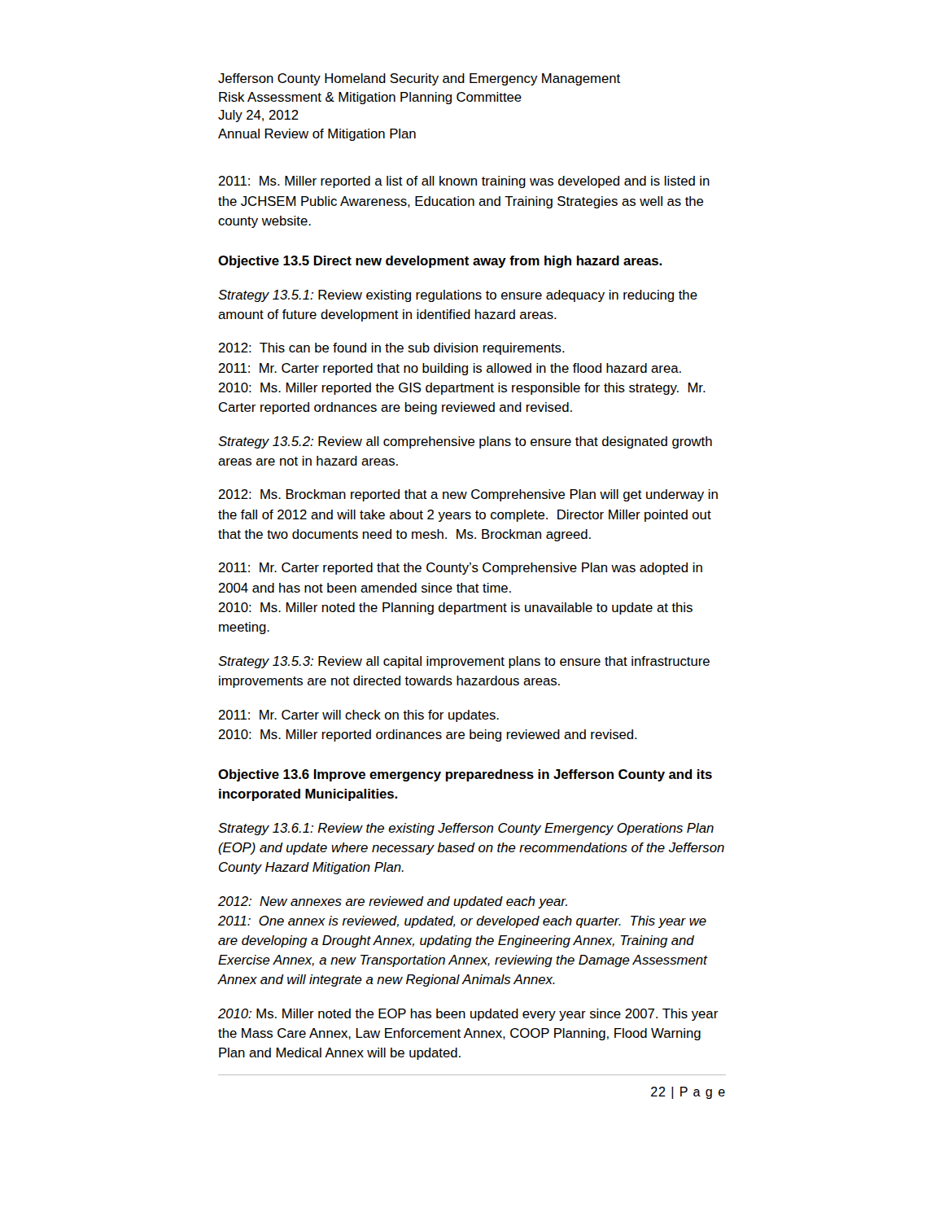Jefferson County Homeland Security and Emergency Management
Risk Assessment & Mitigation Planning Committee
July 24, 2012
Annual Review of Mitigation Plan
2011: Ms. Miller reported a list of all known training was developed and is listed in the JCHSEM Public Awareness, Education and Training Strategies as well as the county website.
Objective 13.5 Direct new development away from high hazard areas.
Strategy 13.5.1: Review existing regulations to ensure adequacy in reducing the amount of future development in identified hazard areas.
2012: This can be found in the sub division requirements.
2011: Mr. Carter reported that no building is allowed in the flood hazard area.
2010: Ms. Miller reported the GIS department is responsible for this strategy. Mr. Carter reported ordnances are being reviewed and revised.
Strategy 13.5.2: Review all comprehensive plans to ensure that designated growth areas are not in hazard areas.
2012: Ms. Brockman reported that a new Comprehensive Plan will get underway in the fall of 2012 and will take about 2 years to complete. Director Miller pointed out that the two documents need to mesh. Ms. Brockman agreed.
2011: Mr. Carter reported that the County’s Comprehensive Plan was adopted in 2004 and has not been amended since that time.
2010: Ms. Miller noted the Planning department is unavailable to update at this meeting.
Strategy 13.5.3: Review all capital improvement plans to ensure that infrastructure improvements are not directed towards hazardous areas.
2011: Mr. Carter will check on this for updates.
2010: Ms. Miller reported ordinances are being reviewed and revised.
Objective 13.6 Improve emergency preparedness in Jefferson County and its incorporated Municipalities.
Strategy 13.6.1: Review the existing Jefferson County Emergency Operations Plan (EOP) and update where necessary based on the recommendations of the Jefferson County Hazard Mitigation Plan.
2012: New annexes are reviewed and updated each year.
2011: One annex is reviewed, updated, or developed each quarter. This year we are developing a Drought Annex, updating the Engineering Annex, Training and Exercise Annex, a new Transportation Annex, reviewing the Damage Assessment Annex and will integrate a new Regional Animals Annex.
2010: Ms. Miller noted the EOP has been updated every year since 2007. This year the Mass Care Annex, Law Enforcement Annex, COOP Planning, Flood Warning Plan and Medical Annex will be updated.
22 | P a g e